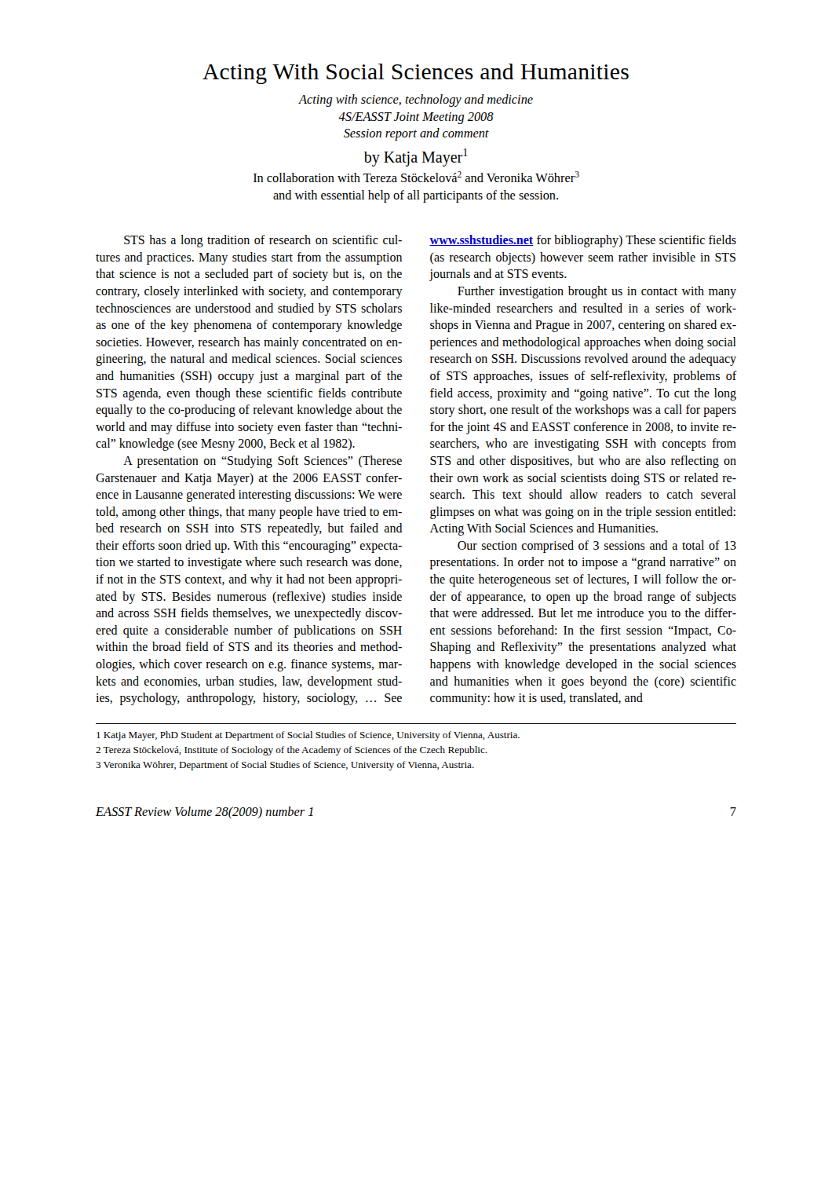Acting With Social Sciences and Humanities
Acting with science, technology and medicine
4S/EASST Joint Meeting 2008
Session report and comment
by Katja Mayer1
In collaboration with Tereza Stöckelová2 and Veronika Wöhrer3
and with essential help of all participants of the session.
STS has a long tradition of research on scientific cultures and practices. Many studies start from the assumption that science is not a secluded part of society but is, on the contrary, closely interlinked with society, and contemporary technosciences are understood and studied by STS scholars as one of the key phenomena of contemporary knowledge societies. However, research has mainly concentrated on engineering, the natural and medical sciences. Social sciences and humanities (SSH) occupy just a marginal part of the STS agenda, even though these scientific fields contribute equally to the co-producing of relevant knowledge about the world and may diffuse into society even faster than “technical” knowledge (see Mesny 2000, Beck et al 1982).
A presentation on “Studying Soft Sciences” (Therese Garstenauer and Katja Mayer) at the 2006 EASST conference in Lausanne generated interesting discussions: We were told, among other things, that many people have tried to embed research on SSH into STS repeatedly, but failed and their efforts soon dried up. With this “encouraging” expectation we started to investigate where such research was done, if not in the STS context, and why it had not been appropriated by STS. Besides numerous (reflexive) studies inside and across SSH fields themselves, we unexpectedly discovered quite a considerable number of publications on SSH within the broad field of STS and its theories and methodologies, which cover research on e.g. finance systems, markets and economies, urban studies, law, development studies, psychology, anthropology, history, sociology, … See www.sshstudies.net for bibliography) These scientific fields (as research objects) however seem rather invisible in STS journals and at STS events.
Further investigation brought us in contact with many like-minded researchers and resulted in a series of workshops in Vienna and Prague in 2007, centering on shared experiences and methodological approaches when doing social research on SSH. Discussions revolved around the adequacy of STS approaches, issues of self-reflexivity, problems of field access, proximity and “going native”. To cut the long story short, one result of the workshops was a call for papers for the joint 4S and EASST conference in 2008, to invite researchers, who are investigating SSH with concepts from STS and other dispositives, but who are also reflecting on their own work as social scientists doing STS or related research. This text should allow readers to catch several glimpses on what was going on in the triple session entitled: Acting With Social Sciences and Humanities.
Our section comprised of 3 sessions and a total of 13 presentations. In order not to impose a “grand narrative” on the quite heterogeneous set of lectures, I will follow the order of appearance, to open up the broad range of subjects that were addressed. But let me introduce you to the different sessions beforehand: In the first session “Impact, Co-Shaping and Reflexivity” the presentations analyzed what happens with knowledge developed in the social sciences and humanities when it goes beyond the (core) scientific community: how it is used, translated, and
1 Katja Mayer, PhD Student at Department of Social Studies of Science, University of Vienna, Austria.
2 Tereza Stöckelová, Institute of Sociology of the Academy of Sciences of the Czech Republic.
3 Veronika Wöhrer, Department of Social Studies of Science, University of Vienna, Austria.
EASST Review Volume 28(2009) number 1 7